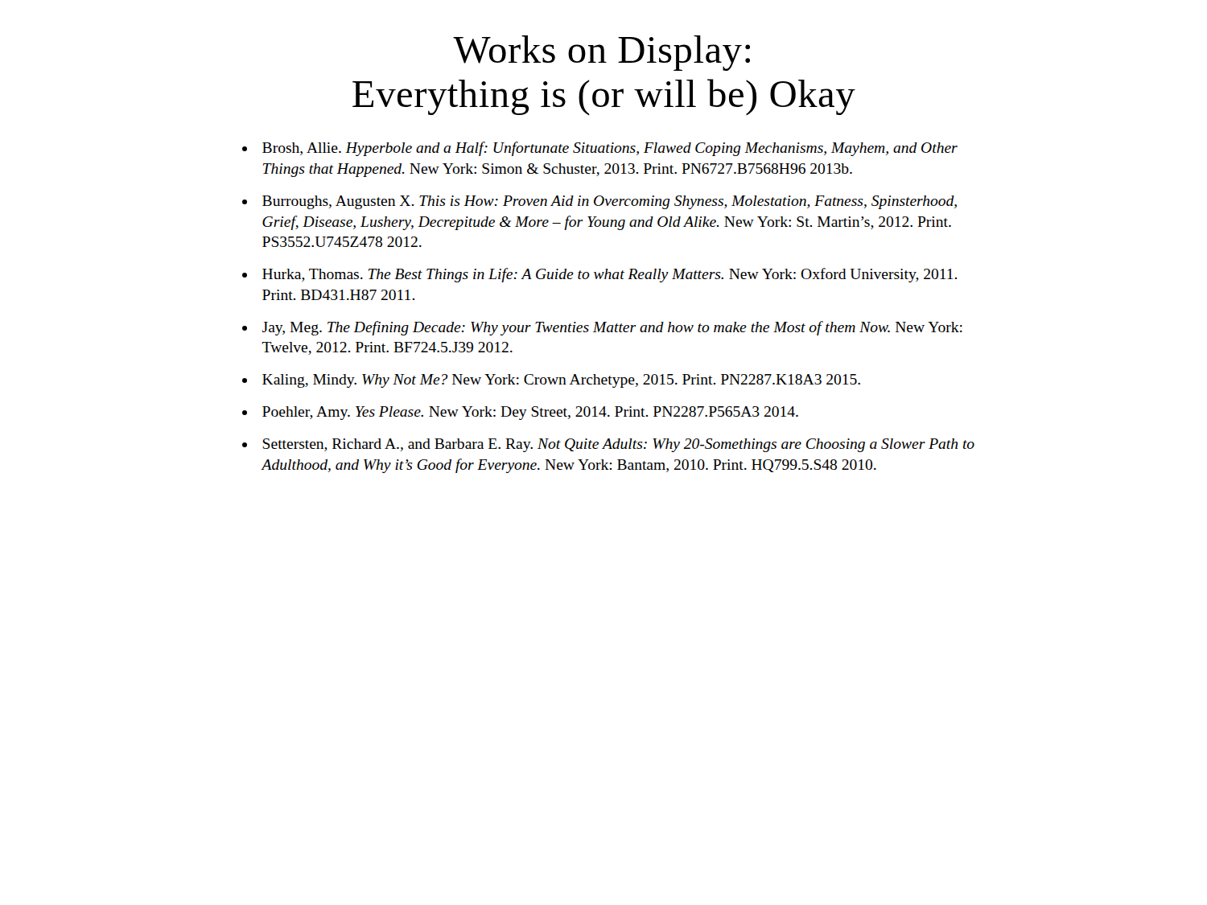Works on Display:
Everything is (or will be) Okay
Brosh, Allie. Hyperbole and a Half: Unfortunate Situations, Flawed Coping Mechanisms, Mayhem, and Other Things that Happened. New York: Simon & Schuster, 2013. Print. PN6727.B7568H96 2013b.
Burroughs, Augusten X. This is How: Proven Aid in Overcoming Shyness, Molestation, Fatness, Spinsterhood, Grief, Disease, Lushery, Decrepitude & More – for Young and Old Alike. New York: St. Martin’s, 2012. Print. PS3552.U745Z478 2012.
Hurka, Thomas. The Best Things in Life: A Guide to what Really Matters. New York: Oxford University, 2011. Print. BD431.H87 2011.
Jay, Meg. The Defining Decade: Why your Twenties Matter and how to make the Most of them Now. New York: Twelve, 2012. Print. BF724.5.J39 2012.
Kaling, Mindy. Why Not Me? New York: Crown Archetype, 2015. Print. PN2287.K18A3 2015.
Poehler, Amy. Yes Please. New York: Dey Street, 2014. Print. PN2287.P565A3 2014.
Settersten, Richard A., and Barbara E. Ray. Not Quite Adults: Why 20-Somethings are Choosing a Slower Path to Adulthood, and Why it’s Good for Everyone. New York: Bantam, 2010. Print. HQ799.5.S48 2010.